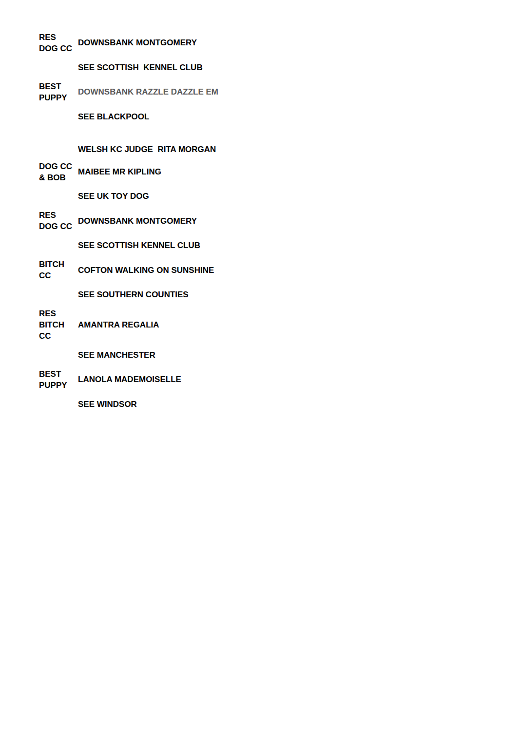| RES DOG CC | DOWNSBANK MONTGOMERY |
| | SEE SCOTTISH KENNEL CLUB |
| BEST PUPPY | DOWNSBANK RAZZLE DAZZLE EM |
| | SEE BLACKPOOL |
| | WELSH KC JUDGE RITA MORGAN |
| DOG CC & BOB | MAIBEE MR KIPLING |
| | SEE UK TOY DOG |
| RES DOG CC | DOWNSBANK MONTGOMERY |
| | SEE SCOTTISH KENNEL CLUB |
| BITCH CC | COFTON WALKING ON SUNSHINE |
| | SEE SOUTHERN COUNTIES |
| RES BITCH CC | AMANTRA REGALIA |
| | SEE MANCHESTER |
| BEST PUPPY | LANOLA MADEMOISELLE |
| | SEE WINDSOR |